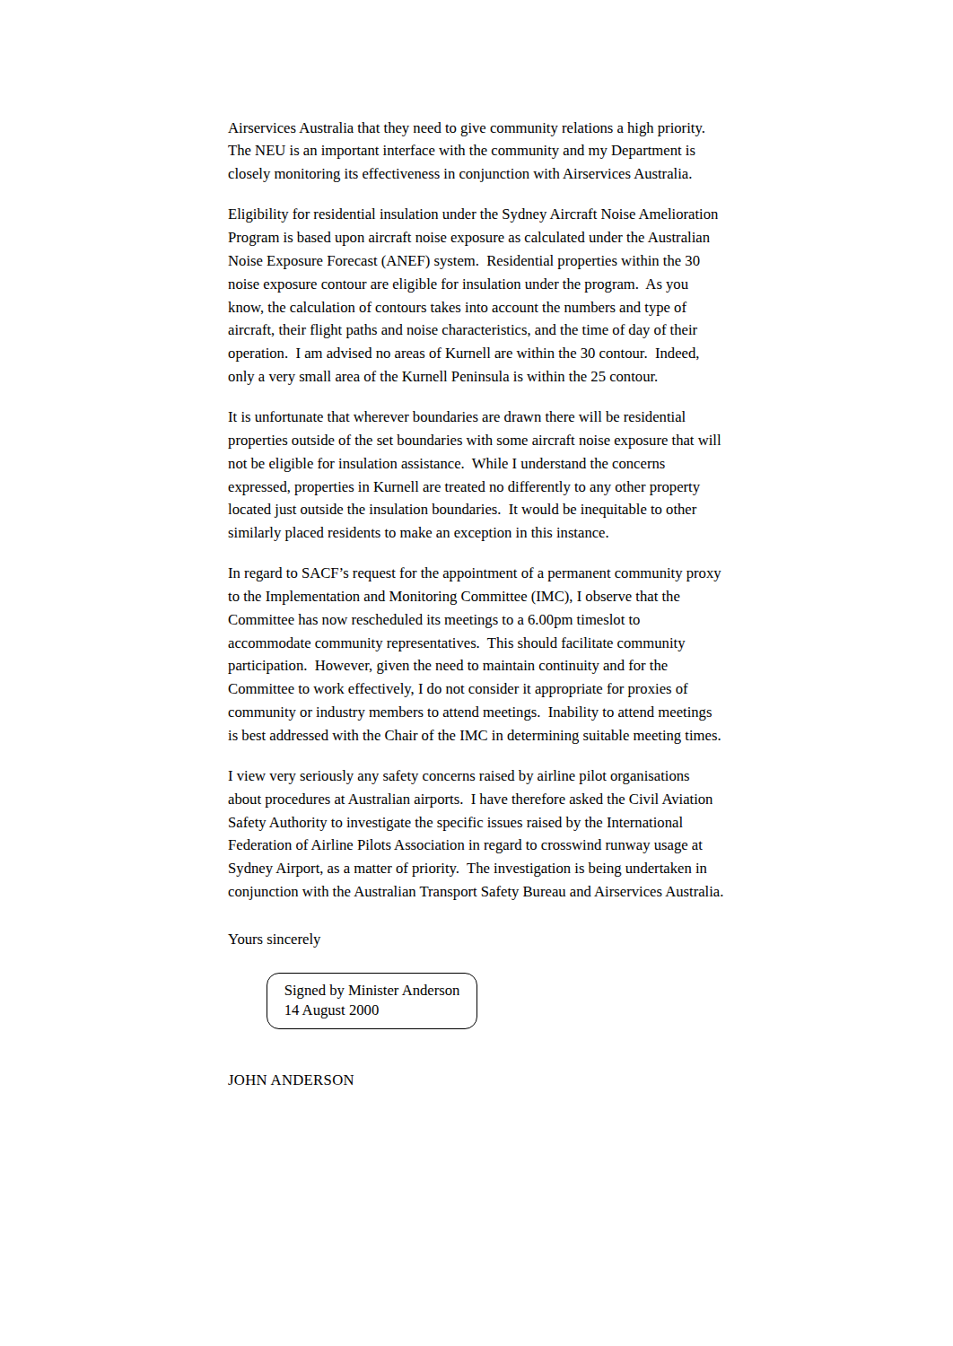Airservices Australia that they need to give community relations a high priority. The NEU is an important interface with the community and my Department is closely monitoring its effectiveness in conjunction with Airservices Australia.
Eligibility for residential insulation under the Sydney Aircraft Noise Amelioration Program is based upon aircraft noise exposure as calculated under the Australian Noise Exposure Forecast (ANEF) system. Residential properties within the 30 noise exposure contour are eligible for insulation under the program. As you know, the calculation of contours takes into account the numbers and type of aircraft, their flight paths and noise characteristics, and the time of day of their operation. I am advised no areas of Kurnell are within the 30 contour. Indeed, only a very small area of the Kurnell Peninsula is within the 25 contour.
It is unfortunate that wherever boundaries are drawn there will be residential properties outside of the set boundaries with some aircraft noise exposure that will not be eligible for insulation assistance. While I understand the concerns expressed, properties in Kurnell are treated no differently to any other property located just outside the insulation boundaries. It would be inequitable to other similarly placed residents to make an exception in this instance.
In regard to SACF’s request for the appointment of a permanent community proxy to the Implementation and Monitoring Committee (IMC), I observe that the Committee has now rescheduled its meetings to a 6.00pm timeslot to accommodate community representatives. This should facilitate community participation. However, given the need to maintain continuity and for the Committee to work effectively, I do not consider it appropriate for proxies of community or industry members to attend meetings. Inability to attend meetings is best addressed with the Chair of the IMC in determining suitable meeting times.
I view very seriously any safety concerns raised by airline pilot organisations about procedures at Australian airports. I have therefore asked the Civil Aviation Safety Authority to investigate the specific issues raised by the International Federation of Airline Pilots Association in regard to crosswind runway usage at Sydney Airport, as a matter of priority. The investigation is being undertaken in conjunction with the Australian Transport Safety Bureau and Airservices Australia.
Yours sincerely
Signed by Minister Anderson 14 August 2000
JOHN ANDERSON